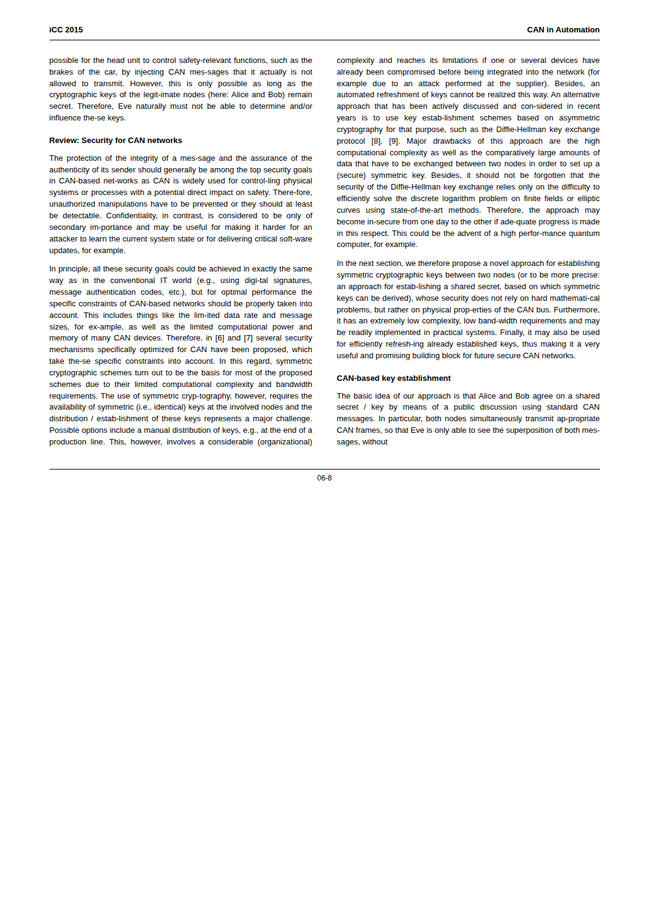iCC 2015 CAN in Automation
possible for the head unit to control safety-relevant functions, such as the brakes of the car, by injecting CAN mes-sages that it actually is not allowed to transmit. However, this is only possible as long as the cryptographic keys of the legit-imate nodes (here: Alice and Bob) remain secret. Therefore, Eve naturally must not be able to determine and/or influence the-se keys.
Review: Security for CAN networks
The protection of the integrity of a mes-sage and the assurance of the authenticity of its sender should generally be among the top security goals in CAN-based net-works as CAN is widely used for control-ling physical systems or processes with a potential direct impact on safety. There-fore, unauthorized manipulations have to be prevented or they should at least be detectable. Confidentiality, in contrast, is considered to be only of secondary im-portance and may be useful for making it harder for an attacker to learn the current system state or for delivering critical soft-ware updates, for example.
In principle, all these security goals could be achieved in exactly the same way as in the conventional IT world (e.g., using digi-tal signatures, message authentication codes, etc.), but for optimal performance the specific constraints of CAN-based networks should be properly taken into account. This includes things like the lim-ited data rate and message sizes, for ex-ample, as well as the limited computational power and memory of many CAN devices. Therefore, in [6] and [7] several security mechanisms specifically optimized for CAN have been proposed, which take the-se specific constraints into account. In this regard, symmetric cryptographic schemes turn out to be the basis for most of the proposed schemes due to their limited computational complexity and bandwidth requirements. The use of symmetric cryp-tography, however, requires the availability of symmetric (i.e., identical) keys at the involved nodes and the distribution / estab-lishment of these keys represents a major challenge. Possible options include a manual distribution of keys, e.g., at the end of a production line. This, however, involves a considerable (organizational) complexity and reaches its limitations if one or several devices have already been compromised before being integrated into the network (for example due to an attack performed at the supplier). Besides, an automated refreshment of keys cannot be realized this way. An alternative approach that has been actively discussed and con-sidered in recent years is to use key estab-lishment schemes based on asymmetric cryptography for that purpose, such as the Diffie-Hellman key exchange protocol [8], [9]. Major drawbacks of this approach are the high computational complexity as well as the comparatively large amounts of data that have to be exchanged between two nodes in order to set up a (secure) symmetric key. Besides, it should not be forgotten that the security of the Diffie-Hellman key exchange relies only on the difficulty to efficiently solve the discrete logarithm problem on finite fields or elliptic curves using state-of-the-art methods. Therefore, the approach may become in-secure from one day to the other if ade-quate progress is made in this respect. This could be the advent of a high perfor-mance quantum computer, for example.
In the next section, we therefore propose a novel approach for establishing symmetric cryptographic keys between two nodes (or to be more precise: an approach for estab-lishing a shared secret, based on which symmetric keys can be derived), whose security does not rely on hard mathemati-cal problems, but rather on physical prop-erties of the CAN bus. Furthermore, it has an extremely low complexity, low band-width requirements and may be readily implemented in practical systems. Finally, it may also be used for efficiently refresh-ing already established keys, thus making it a very useful and promising building block for future secure CAN networks.
CAN-based key establishment
The basic idea of our approach is that Alice and Bob agree on a shared secret / key by means of a public discussion using standard CAN messages. In particular, both nodes simultaneously transmit ap-propriate CAN frames, so that Eve is only able to see the superposition of both mes-sages, without
06-8